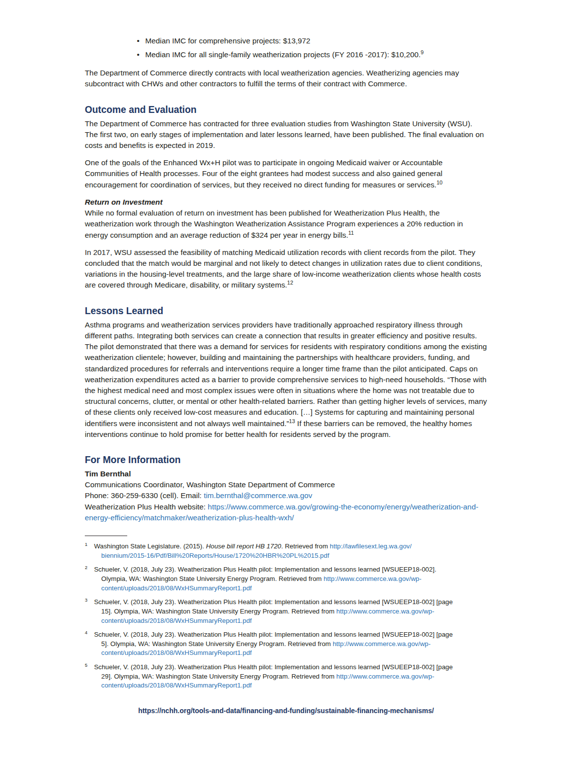Median IMC for comprehensive projects: $13,972
Median IMC for all single-family weatherization projects (FY 2016 -2017): $10,200.9
The Department of Commerce directly contracts with local weatherization agencies. Weatherizing agencies may subcontract with CHWs and other contractors to fulfill the terms of their contract with Commerce.
Outcome and Evaluation
The Department of Commerce has contracted for three evaluation studies from Washington State University (WSU). The first two, on early stages of implementation and later lessons learned, have been published. The final evaluation on costs and benefits is expected in 2019.
One of the goals of the Enhanced Wx+H pilot was to participate in ongoing Medicaid waiver or Accountable Communities of Health processes. Four of the eight grantees had modest success and also gained general encouragement for coordination of services, but they received no direct funding for measures or services.10
Return on Investment
While no formal evaluation of return on investment has been published for Weatherization Plus Health, the weatherization work through the Washington Weatherization Assistance Program experiences a 20% reduction in energy consumption and an average reduction of $324 per year in energy bills.11
In 2017, WSU assessed the feasibility of matching Medicaid utilization records with client records from the pilot. They concluded that the match would be marginal and not likely to detect changes in utilization rates due to client conditions, variations in the housing-level treatments, and the large share of low-income weatherization clients whose health costs are covered through Medicare, disability, or military systems.12
Lessons Learned
Asthma programs and weatherization services providers have traditionally approached respiratory illness through different paths. Integrating both services can create a connection that results in greater efficiency and positive results. The pilot demonstrated that there was a demand for services for residents with respiratory conditions among the existing weatherization clientele; however, building and maintaining the partnerships with healthcare providers, funding, and standardized procedures for referrals and interventions require a longer time frame than the pilot anticipated. Caps on weatherization expenditures acted as a barrier to provide comprehensive services to high-need households. “Those with the highest medical need and most complex issues were often in situations where the home was not treatable due to structural concerns, clutter, or mental or other health-related barriers. Rather than getting higher levels of services, many of these clients only received low-cost measures and education. […] Systems for capturing and maintaining personal identifiers were inconsistent and not always well maintained.”13 If these barriers can be removed, the healthy homes interventions continue to hold promise for better health for residents served by the program.
For More Information
Tim Bernthal
Communications Coordinator, Washington State Department of Commerce
Phone: 360-259-6330 (cell). Email: tim.bernthal@commerce.wa.gov
Weatherization Plus Health website: https://www.commerce.wa.gov/growing-the-economy/energy/weatherization-and-energy-efficiency/matchmaker/weatherization-plus-health-wxh/
Washington State Legislature. (2015). House bill report HB 1720. Retrieved from http://lawfilesext.leg.wa.gov/biennium/2015-16/Pdf/Bill%20Reports/House/1720%20HBR%20PL%2015.pdf
Schueler, V. (2018, July 23). Weatherization Plus Health pilot: Implementation and lessons learned [WSUEEP18-002]. Olympia, WA: Washington State University Energy Program. Retrieved from http://www.commerce.wa.gov/wp-content/uploads/2018/08/WxHSummaryReport1.pdf
Schueler, V. (2018, July 23). Weatherization Plus Health pilot: Implementation and lessons learned [WSUEEP18-002] [page 15]. Olympia, WA: Washington State University Energy Program. Retrieved from http://www.commerce.wa.gov/wp-content/uploads/2018/08/WxHSummaryReport1.pdf
Schueler, V. (2018, July 23). Weatherization Plus Health pilot: Implementation and lessons learned [WSUEEP18-002] [page 5]. Olympia, WA: Washington State University Energy Program. Retrieved from http://www.commerce.wa.gov/wp-content/uploads/2018/08/WxHSummaryReport1.pdf
Schueler, V. (2018, July 23). Weatherization Plus Health pilot: Implementation and lessons learned [WSUEEP18-002] [page 29]. Olympia, WA: Washington State University Energy Program. Retrieved from http://www.commerce.wa.gov/wp-content/uploads/2018/08/WxHSummaryReport1.pdf
https://nchh.org/tools-and-data/financing-and-funding/sustainable-financing-mechanisms/